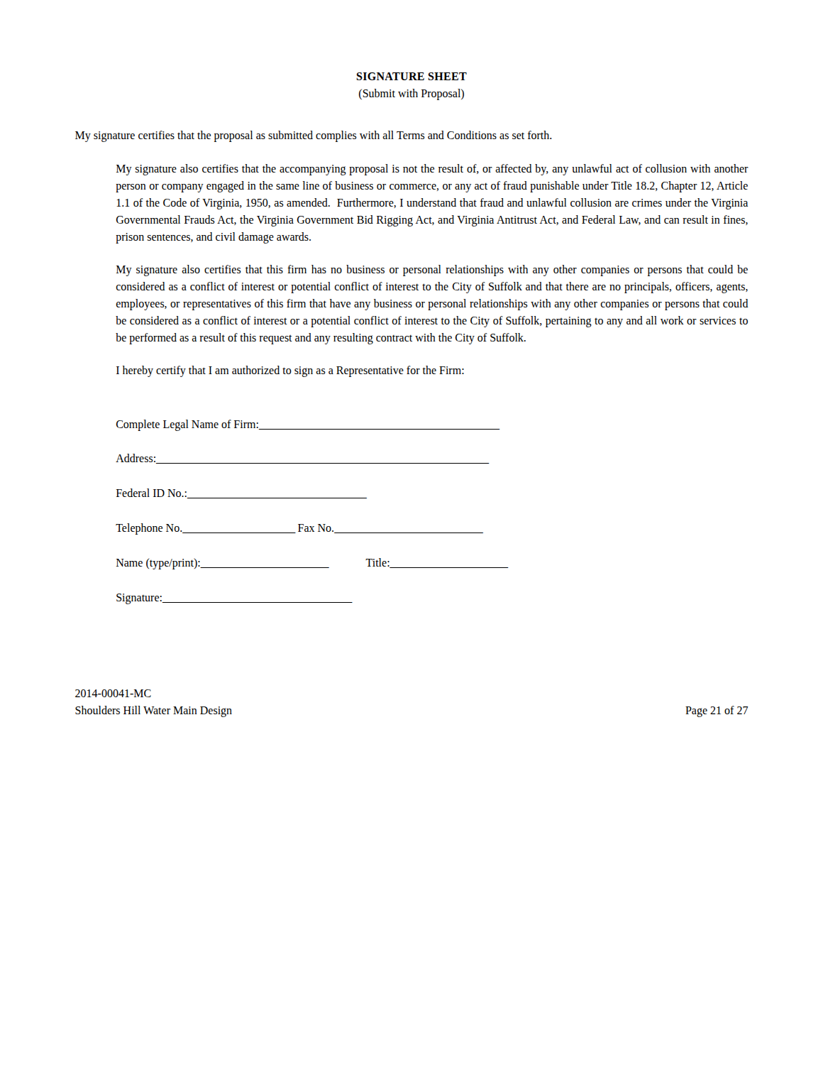SIGNATURE SHEET
(Submit with Proposal)
My signature certifies that the proposal as submitted complies with all Terms and Conditions as set forth.
My signature also certifies that the accompanying proposal is not the result of, or affected by, any unlawful act of collusion with another person or company engaged in the same line of business or commerce, or any act of fraud punishable under Title 18.2, Chapter 12, Article 1.1 of the Code of Virginia, 1950, as amended. Furthermore, I understand that fraud and unlawful collusion are crimes under the Virginia Governmental Frauds Act, the Virginia Government Bid Rigging Act, and Virginia Antitrust Act, and Federal Law, and can result in fines, prison sentences, and civil damage awards.
My signature also certifies that this firm has no business or personal relationships with any other companies or persons that could be considered as a conflict of interest or potential conflict of interest to the City of Suffolk and that there are no principals, officers, agents, employees, or representatives of this firm that have any business or personal relationships with any other companies or persons that could be considered as a conflict of interest or a potential conflict of interest to the City of Suffolk, pertaining to any and all work or services to be performed as a result of this request and any resulting contract with the City of Suffolk.
I hereby certify that I am authorized to sign as a Representative for the Firm:
Complete Legal Name of Firm:_______________________________________________
Address:_________________________________________________________________
Federal ID No.:___________________________________
Telephone No.______________________ Fax No._____________________________
Name (type/print):_________________________ Title:_______________________
Signature:_____________________________________
2014-00041-MC
Shoulders Hill Water Main Design Page 21 of 27